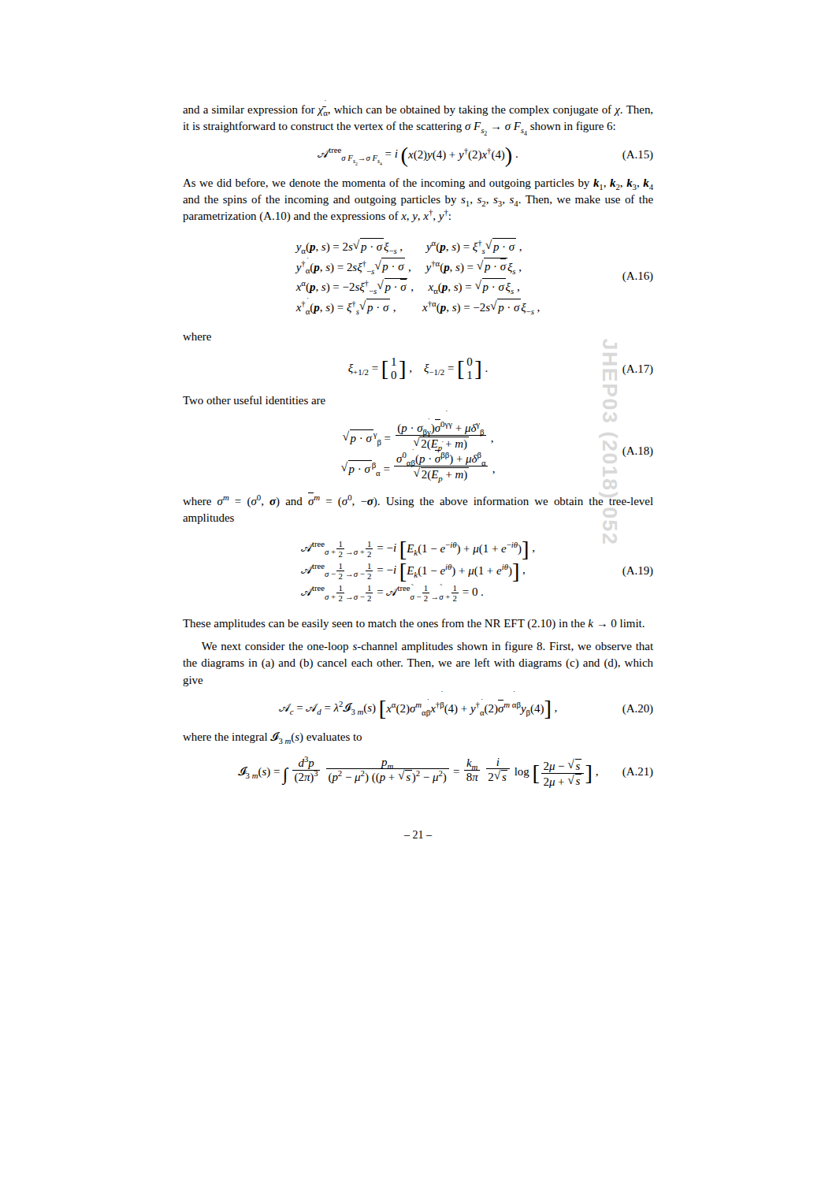JHEP03 (2018) 052
and a similar expression for χ̄α, which can be obtained by taking the complex conjugate of χ. Then, it is straightforward to construct the vertex of the scattering σ Fs2 → σ Fs4 shown in figure 6:
𝒜treeσ Fs2→σ Fs4 = i x(2)y(4) + y†(2)x†(4) .
(A.15)
As we did before, we denote the momenta of the incoming and outgoing particles by k1, k2, k3, k4 and the spins of the incoming and outgoing particles by s1, s2, s3, s4. Then, we make use of the parametrization (A.10) and the expressions of x, y, x†, y†:
yα(p, s) = 2sp · σ ξ−s , yα(p, s) = ξ†sp · σ ,
y†α(p, s) = 2sξ†−sp · σ , y†α(p, s) = p · σ ξs ,
xα(p, s) = −2sξ†−sp · σ , xα(p, s) = p · σ ξs ,
x†α(p, s) = ξ†sp · σ , x†α(p, s) = −2sp · σ ξ−s ,
(A.16)
where
ξ+1/2 = 10 , ξ−1/2 = 01 .
(A.17)
Two other useful identities are
p · σγβ = (p · σβγ)σ0γγ + μδγβ 2(Ep + m) ,
p · σβα = σ0αβ(p · σββ) + μδβα 2(Ep + m) ,
(A.18)
where σm = (σ0, σ) and σm = (σ0, −σ). Using the above information we obtain the tree-level amplitudes
𝒜treeσ +12→σ +12 = −i Ek(1 − e−iθ) + μ(1 + e−iθ) ,
𝒜treeσ −12→σ −12 = −i Ek(1 − eiθ) + μ(1 + eiθ) ,
𝒜treeσ +12→σ −12 = 𝒜treeσ −12→σ +12 = 0 .
(A.19)
These amplitudes can be easily seen to match the ones from the NR EFT (2.10) in the k → 0 limit.
We next consider the one-loop s-channel amplitudes shown in figure 8. First, we observe that the diagrams in (a) and (b) cancel each other. Then, we are left with diagrams (c) and (d), which give
𝒜c = 𝒜d = λ2𝓘3 m(s) xα(2)σmαβx†β(4) + y†α(2)σm αβyβ(4) ,
(A.20)
where the integral 𝓘3 m(s) evaluates to
𝓘3 m(s) = ∫ d3p(2π)3 pm(p2 − μ2) ((p + s)2 − μ2) = km 8π i 2s log 2μ − s 2μ + s ,
(A.21)
– 21 –